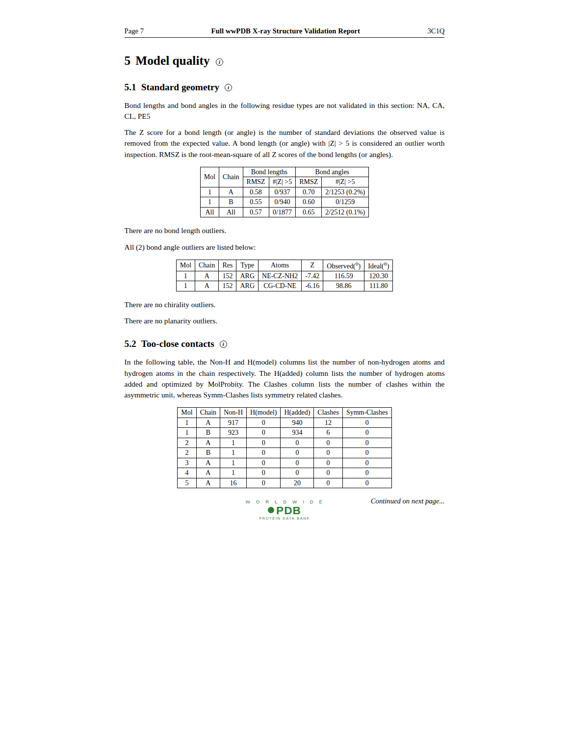Page 7
Full wwPDB X-ray Structure Validation Report
3C1Q
5 Model quality i
5.1 Standard geometry i
Bond lengths and bond angles in the following residue types are not validated in this section: NA, CA, CL, PE5
The Z score for a bond length (or angle) is the number of standard deviations the observed value is removed from the expected value. A bond length (or angle) with |Z| > 5 is considered an outlier worth inspection. RMSZ is the root-mean-square of all Z scores of the bond lengths (or angles).
| Mol | Chain | Bond lengths | Bond angles |
| --- | --- | --- | --- |
| RMSZ | #/Z/ >5 | RMSZ | #/Z/ >5 |
| 1 | A | 0.58 | 0/937 | 0.70 | 2/1253 (0.2%) |
| 1 | B | 0.55 | 0/940 | 0.60 | 0/1259 |
| All | All | 0.57 | 0/1877 | 0.65 | 2/2512 (0.1%) |
There are no bond length outliers.
All (2) bond angle outliers are listed below:
| Mol | Chain | Res | Type | Atoms | Z | Observed( o ) | Ideal( o ) |
| --- | --- | --- | --- | --- | --- | --- | --- |
| 1 | A | 152 | ARG | NE-CZ-NH2 | -7.42 | 116.59 | 120.30 |
| 1 | A | 152 | ARG | CG-CD-NE | -6.16 | 98.86 | 111.80 |
There are no chirality outliers.
There are no planarity outliers.
5.2 Too-close contacts i
In the following table, the Non-H and H(model) columns list the number of non-hydrogen atoms and hydrogen atoms in the chain respectively. The H(added) column lists the number of hydrogen atoms added and optimized by MolProbity. The Clashes column lists the number of clashes within the asymmetric unit, whereas Symm-Clashes lists symmetry related clashes.
| Mol | Chain | Non-H | H(model) | H(added) | Clashes | Symm-Clashes |
| --- | --- | --- | --- | --- | --- | --- |
| 1 | A | 917 | 0 | 940 | 12 | 0 |
| 1 | B | 923 | 0 | 934 | 6 | 0 |
| 2 | A | 1 | 0 | 0 | 0 | 0 |
| 2 | B | 1 | 0 | 0 | 0 | 0 |
| 3 | A | 1 | 0 | 0 | 0 | 0 |
| 4 | A | 1 | 0 | 0 | 0 | 0 |
| 5 | A | 16 | 0 | 20 | 0 | 0 |
Continued on next page...
W O R L D W I D E
PDB
PROTEIN DATA BANK